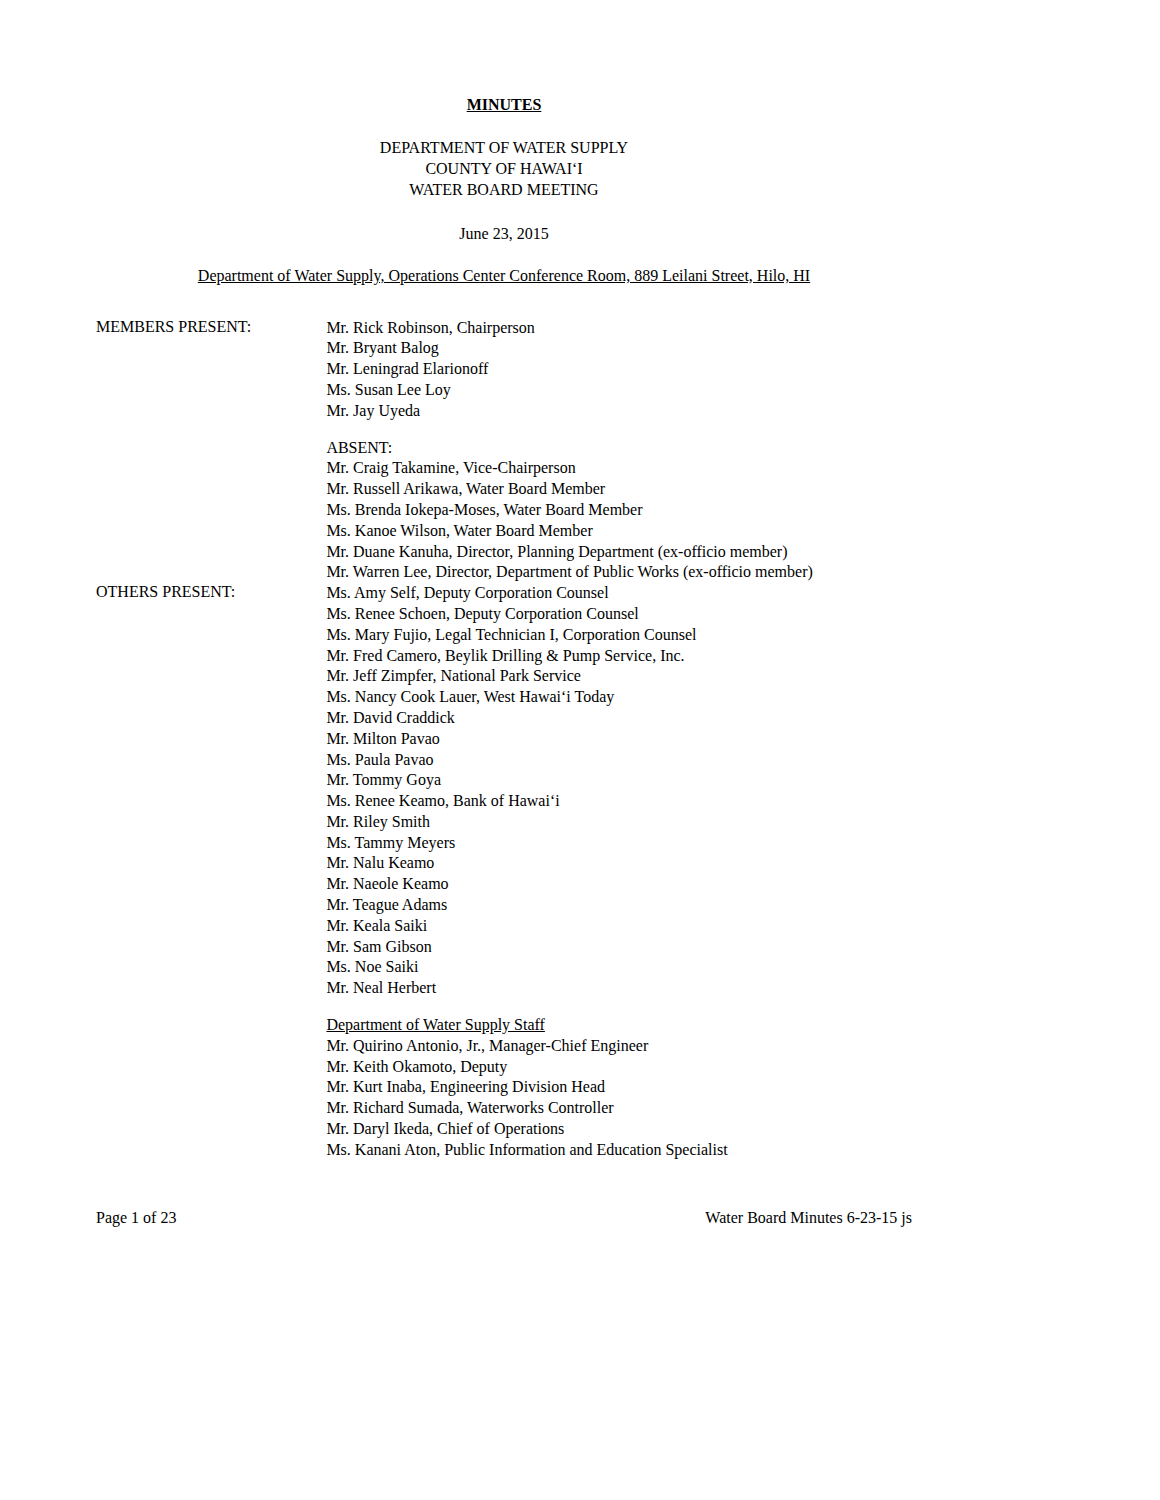MINUTES
DEPARTMENT OF WATER SUPPLY
COUNTY OF HAWAIʻI
WATER BOARD MEETING
June 23, 2015
Department of Water Supply, Operations Center Conference Room, 889 Leilani Street, Hilo, HI
| MEMBERS PRESENT: | Mr. Rick Robinson, Chairperson Mr. Bryant Balog Mr. Leningrad Elarionoff Ms. Susan Lee Loy Mr. Jay Uyeda ABSENT: Mr. Craig Takamine, Vice-Chairperson Mr. Russell Arikawa, Water Board Member Ms. Brenda Iokepa-Moses, Water Board Member Ms. Kanoe Wilson, Water Board Member Mr. Duane Kanuha, Director, Planning Department (ex-officio member) Mr. Warren Lee, Director, Department of Public Works (ex-officio member) |
| OTHERS PRESENT: | Ms. Amy Self, Deputy Corporation Counsel Ms. Renee Schoen, Deputy Corporation Counsel Ms. Mary Fujio, Legal Technician I, Corporation Counsel Mr. Fred Camero, Beylik Drilling & Pump Service, Inc. Mr. Jeff Zimpfer, National Park Service Ms. Nancy Cook Lauer, West Hawaiʻi Today Mr. David Craddick Mr. Milton Pavao Ms. Paula Pavao Mr. Tommy Goya Ms. Renee Keamo, Bank of Hawaiʻi Mr. Riley Smith Ms. Tammy Meyers Mr. Nalu Keamo Mr. Naeole Keamo Mr. Teague Adams Mr. Keala Saiki Mr. Sam Gibson Ms. Noe Saiki Mr. Neal Herbert Department of Water Supply Staff Mr. Quirino Antonio, Jr., Manager-Chief Engineer Mr. Keith Okamoto, Deputy Mr. Kurt Inaba, Engineering Division Head Mr. Richard Sumada, Waterworks Controller Mr. Daryl Ikeda, Chief of Operations Ms. Kanani Aton, Public Information and Education Specialist |
Page 1 of 23 Water Board Minutes 6-23-15 js